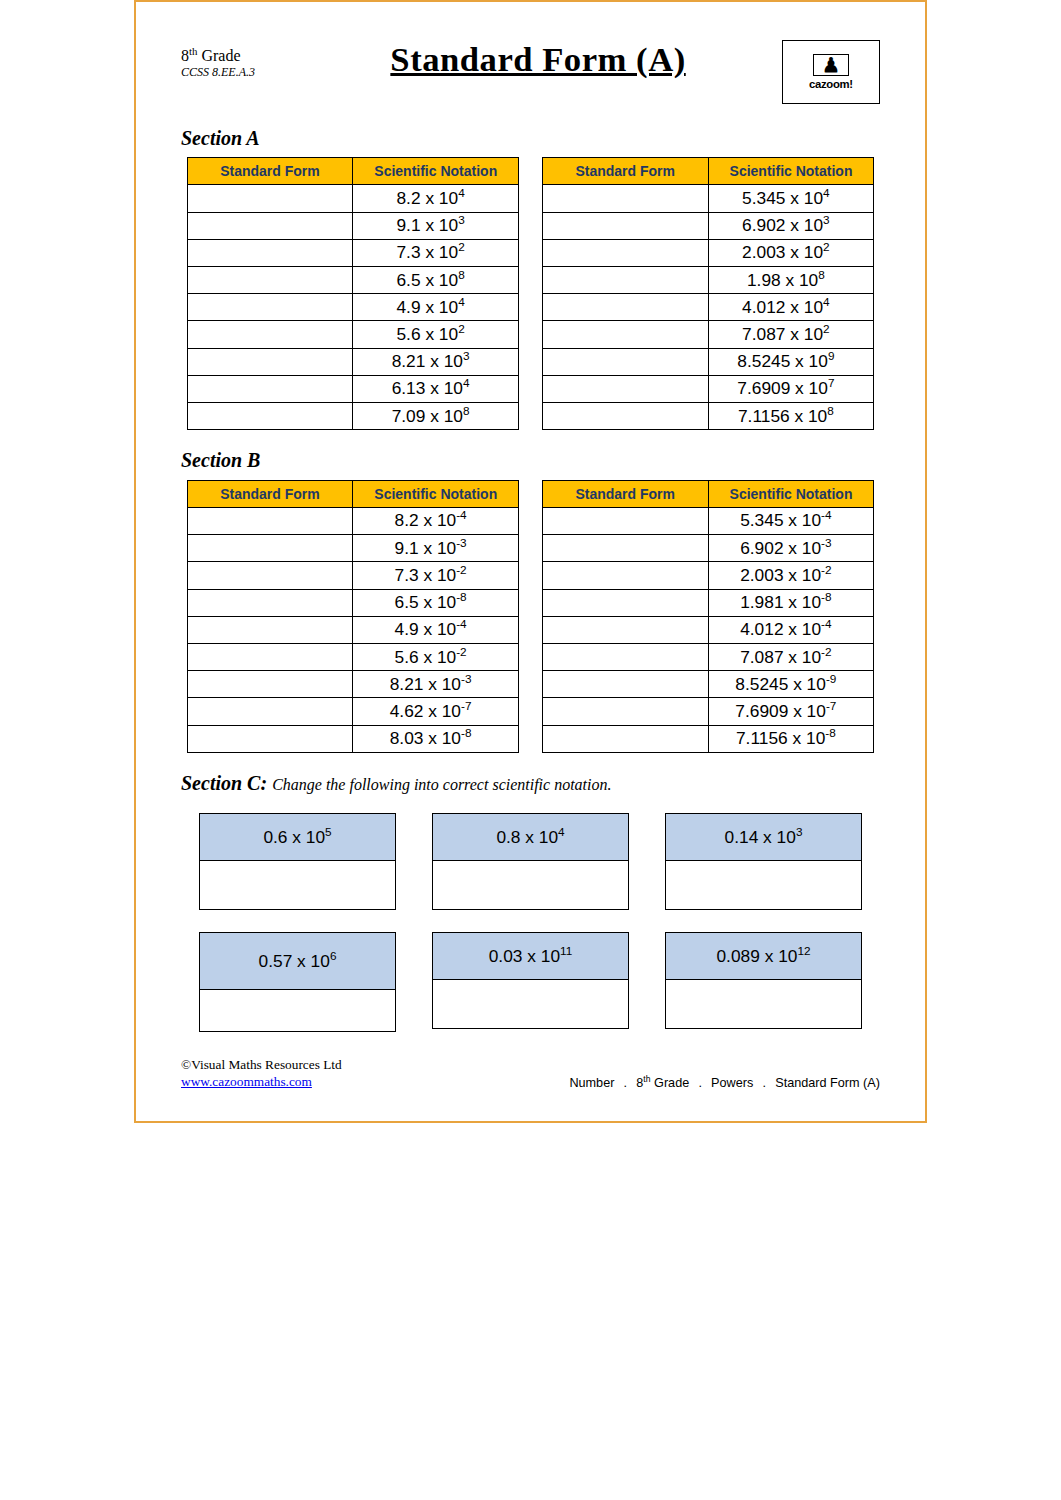8th Grade
CCSS 8.EE.A.3
Standard Form (A)
♟
cazoom!
Section A
| Standard Form | Scientific Notation |
| --- | --- |
| | 8.2 x 10 4 |
| | 9.1 x 10 3 |
| | 7.3 x 10 2 |
| | 6.5 x 10 8 |
| | 4.9 x 10 4 |
| | 5.6 x 10 2 |
| | 8.21 x 10 3 |
| | 6.13 x 10 4 |
| | 7.09 x 10 8 |
| Standard Form | Scientific Notation |
| --- | --- |
| | 5.345 x 10 4 |
| | 6.902 x 10 3 |
| | 2.003 x 10 2 |
| | 1.98 x 10 8 |
| | 4.012 x 10 4 |
| | 7.087 x 10 2 |
| | 8.5245 x 10 9 |
| | 7.6909 x 10 7 |
| | 7.1156 x 10 8 |
Section B
| Standard Form | Scientific Notation |
| --- | --- |
| | 8.2 x 10 -4 |
| | 9.1 x 10 -3 |
| | 7.3 x 10 -2 |
| | 6.5 x 10 -8 |
| | 4.9 x 10 -4 |
| | 5.6 x 10 -2 |
| | 8.21 x 10 -3 |
| | 4.62 x 10 -7 |
| | 8.03 x 10 -8 |
| Standard Form | Scientific Notation |
| --- | --- |
| | 5.345 x 10 -4 |
| | 6.902 x 10 -3 |
| | 2.003 x 10 -2 |
| | 1.981 x 10 -8 |
| | 4.012 x 10 -4 |
| | 7.087 x 10 -2 |
| | 8.5245 x 10 -9 |
| | 7.6909 x 10 -7 |
| | 7.1156 x 10 -8 |
Section C: Change the following into correct scientific notation.
0.6 x 105
0.8 x 104
0.14 x 103
0.57 x 106
0.03 x 1011
0.089 x 1012
©Visual Maths Resources Ltd
www.cazoommaths.com
Number . 8th Grade . Powers . Standard Form (A)